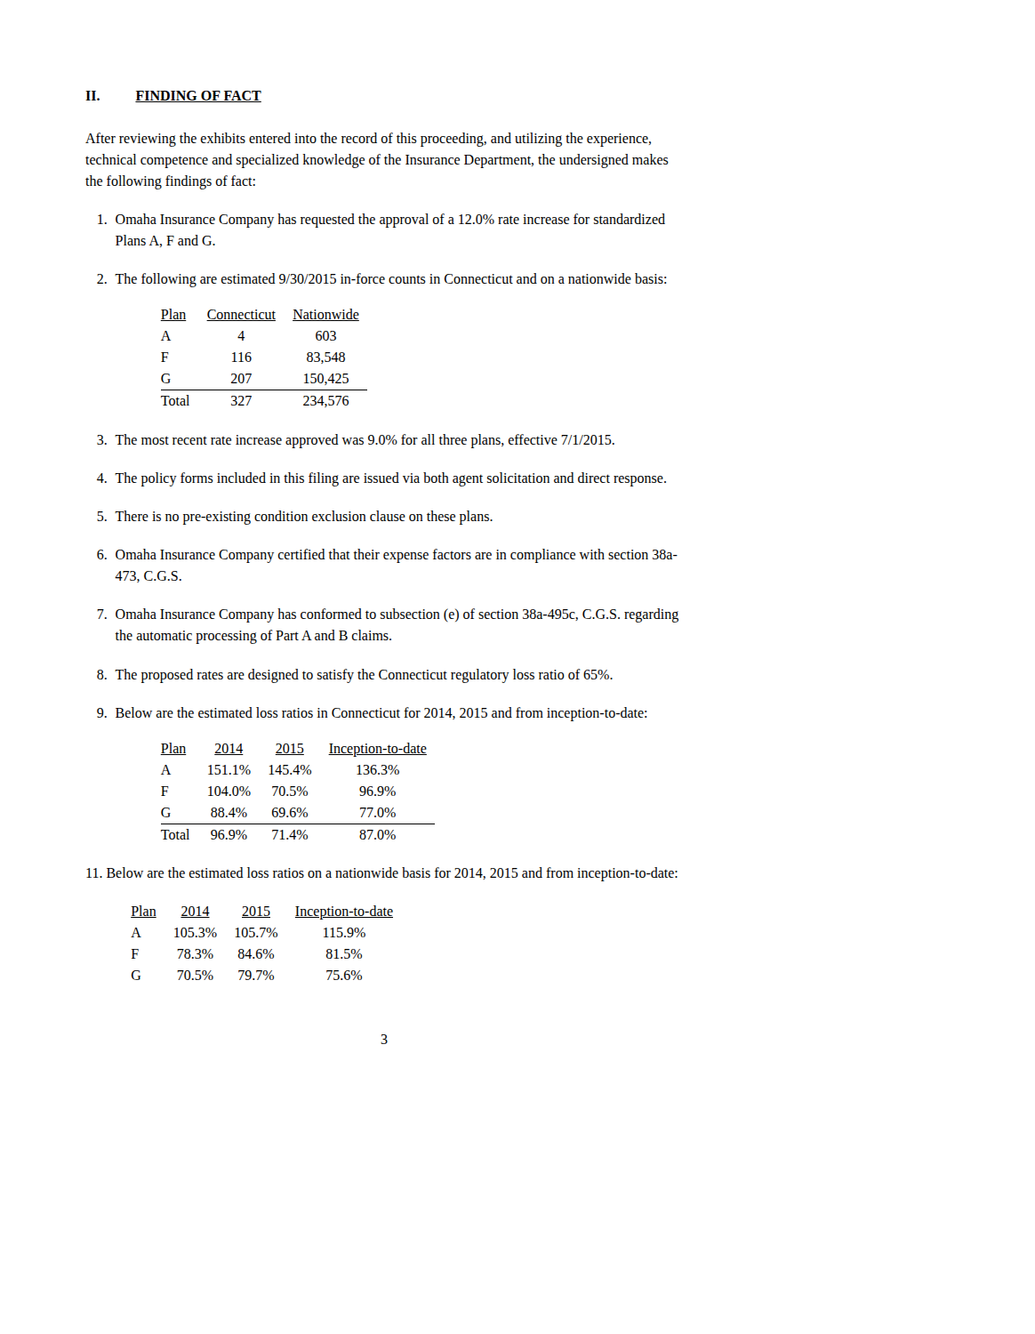II. FINDING OF FACT
After reviewing the exhibits entered into the record of this proceeding, and utilizing the experience, technical competence and specialized knowledge of the Insurance Department, the undersigned makes the following findings of fact:
Omaha Insurance Company has requested the approval of a 12.0% rate increase for standardized Plans A, F and G.
The following are estimated 9/30/2015 in-force counts in Connecticut and on a nationwide basis:
| Plan | Connecticut | Nationwide |
| --- | --- | --- |
| A | 4 | 603 |
| F | 116 | 83,548 |
| G | 207 | 150,425 |
| Total | 327 | 234,576 |
The most recent rate increase approved was 9.0% for all three plans, effective 7/1/2015.
The policy forms included in this filing are issued via both agent solicitation and direct response.
There is no pre-existing condition exclusion clause on these plans.
Omaha Insurance Company certified that their expense factors are in compliance with section 38a-473, C.G.S.
Omaha Insurance Company has conformed to subsection (e) of section 38a-495c, C.G.S. regarding the automatic processing of Part A and B claims.
The proposed rates are designed to satisfy the Connecticut regulatory loss ratio of 65%.
Below are the estimated loss ratios in Connecticut for 2014, 2015 and from inception-to-date:
| Plan | 2014 | 2015 | Inception-to-date |
| --- | --- | --- | --- |
| A | 151.1% | 145.4% | 136.3% |
| F | 104.0% | 70.5% | 96.9% |
| G | 88.4% | 69.6% | 77.0% |
| Total | 96.9% | 71.4% | 87.0% |
11. Below are the estimated loss ratios on a nationwide basis for 2014, 2015 and from inception-to-date:
| Plan | 2014 | 2015 | Inception-to-date |
| --- | --- | --- | --- |
| A | 105.3% | 105.7% | 115.9% |
| F | 78.3% | 84.6% | 81.5% |
| G | 70.5% | 79.7% | 75.6% |
3